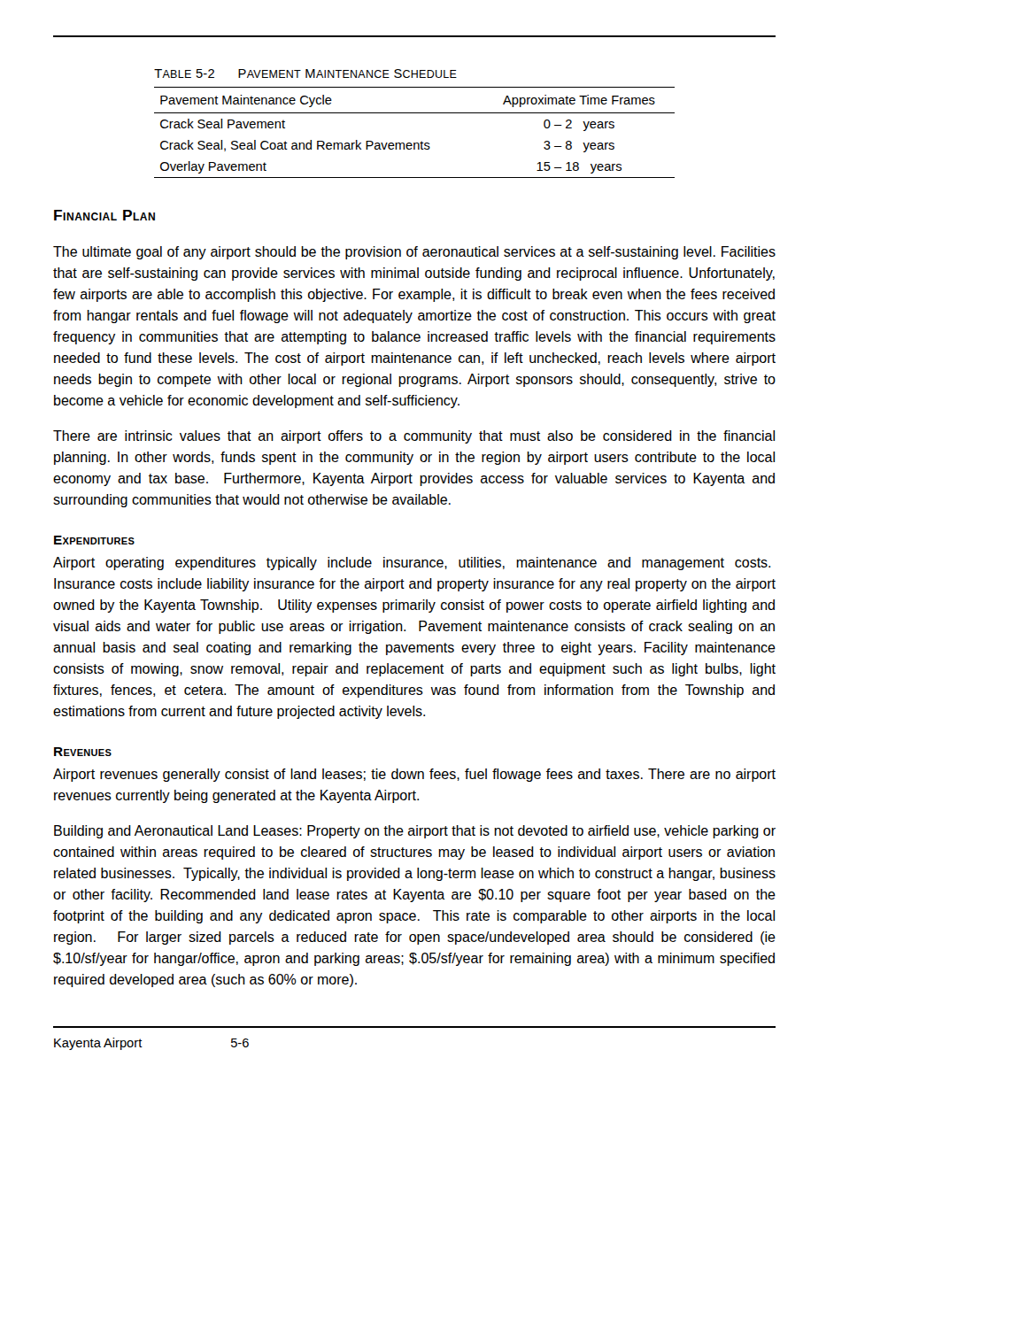T ABLE 5-2 P AVEMENT M AINTENANCE S CHEDULE
| Pavement Maintenance Cycle | Approximate Time Frames |
| --- | --- |
| Crack Seal Pavement | 0 – 2 years |
| Crack Seal, Seal Coat and Remark Pavements | 3 – 8 years |
| Overlay Pavement | 15 – 18 years |
Financial Plan
The ultimate goal of any airport should be the provision of aeronautical services at a self-sustaining level. Facilities that are self-sustaining can provide services with minimal outside funding and reciprocal influence. Unfortunately, few airports are able to accomplish this objective. For example, it is difficult to break even when the fees received from hangar rentals and fuel flowage will not adequately amortize the cost of construction. This occurs with great frequency in communities that are attempting to balance increased traffic levels with the financial requirements needed to fund these levels. The cost of airport maintenance can, if left unchecked, reach levels where airport needs begin to compete with other local or regional programs. Airport sponsors should, consequently, strive to become a vehicle for economic development and self-sufficiency.
There are intrinsic values that an airport offers to a community that must also be considered in the financial planning. In other words, funds spent in the community or in the region by airport users contribute to the local economy and tax base. Furthermore, Kayenta Airport provides access for valuable services to Kayenta and surrounding communities that would not otherwise be available.
Expenditures
Airport operating expenditures typically include insurance, utilities, maintenance and management costs. Insurance costs include liability insurance for the airport and property insurance for any real property on the airport owned by the Kayenta Township. Utility expenses primarily consist of power costs to operate airfield lighting and visual aids and water for public use areas or irrigation. Pavement maintenance consists of crack sealing on an annual basis and seal coating and remarking the pavements every three to eight years. Facility maintenance consists of mowing, snow removal, repair and replacement of parts and equipment such as light bulbs, light fixtures, fences, et cetera. The amount of expenditures was found from information from the Township and estimations from current and future projected activity levels.
Revenues
Airport revenues generally consist of land leases; tie down fees, fuel flowage fees and taxes. There are no airport revenues currently being generated at the Kayenta Airport.
Building and Aeronautical Land Leases: Property on the airport that is not devoted to airfield use, vehicle parking or contained within areas required to be cleared of structures may be leased to individual airport users or aviation related businesses. Typically, the individual is provided a long-term lease on which to construct a hangar, business or other facility. Recommended land lease rates at Kayenta are $0.10 per square foot per year based on the footprint of the building and any dedicated apron space. This rate is comparable to other airports in the local region. For larger sized parcels a reduced rate for open space/undeveloped area should be considered (ie $.10/sf/year for hangar/office, apron and parking areas; $.05/sf/year for remaining area) with a minimum specified required developed area (such as 60% or more).
Kayenta Airport 5-6